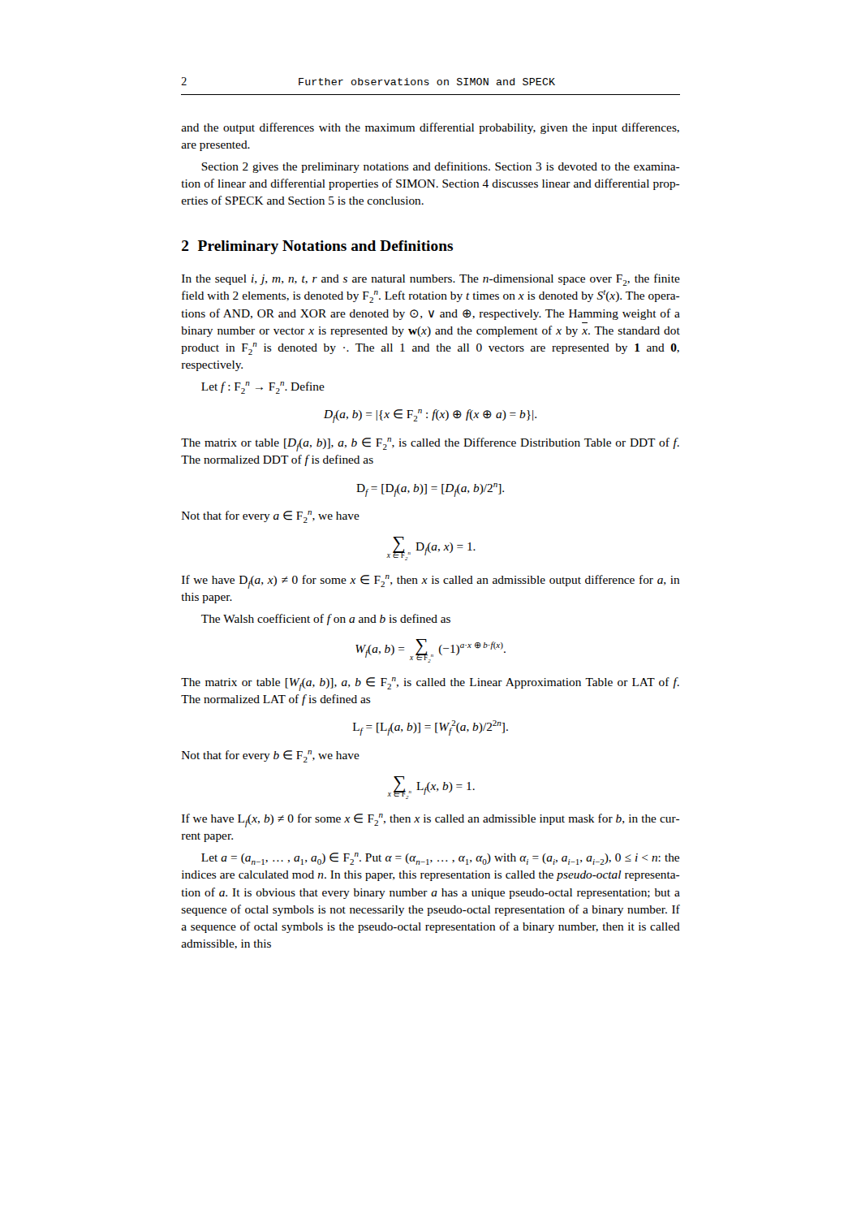2 Further observations on SIMON and SPECK
and the output differences with the maximum differential probability, given the input differences, are presented.
Section 2 gives the preliminary notations and definitions. Section 3 is devoted to the examination of linear and differential properties of SIMON. Section 4 discusses linear and differential properties of SPECK and Section 5 is the conclusion.
2 Preliminary Notations and Definitions
In the sequel i, j, m, n, t, r and s are natural numbers. The n-dimensional space over F2, the finite field with 2 elements, is denoted by F2n. Left rotation by t times on x is denoted by St(x). The operations of AND, OR and XOR are denoted by ⊙, ∨ and ⊕, respectively. The Hamming weight of a binary number or vector x is represented by w(x) and the complement of x by x. The standard dot product in F2n is denoted by ·. The all 1 and the all 0 vectors are represented by 1 and 0, respectively.
Let f : F2n → F2n. Define
Df(a, b) = |{x ∈ F2n : f(x) ⊕ f(x ⊕ a) = b}|.
The matrix or table [Df(a, b)], a, b ∈ F2n, is called the Difference Distribution Table or DDT of f. The normalized DDT of f is defined as
Df = [Df(a, b)] = [Df(a, b)/2n].
Not that for every a ∈ F2n, we have
∑x ∈ F2n Df(a, x) = 1.
If we have Df(a, x) ≠ 0 for some x ∈ F2n, then x is called an admissible output difference for a, in this paper.
The Walsh coefficient of f on a and b is defined as
Wf(a, b) = ∑x ∈ F2n (−1)a·x ⊕ b·f(x).
The matrix or table [Wf(a, b)], a, b ∈ F2n, is called the Linear Approximation Table or LAT of f. The normalized LAT of f is defined as
Lf = [Lf(a, b)] = [Wf2(a, b)/22n].
Not that for every b ∈ F2n, we have
∑x ∈ F2n Lf(x, b) = 1.
If we have Lf(x, b) ≠ 0 for some x ∈ F2n, then x is called an admissible input mask for b, in the current paper.
Let a = (an−1, … , a1, a0) ∈ F2n. Put α = (αn−1, … , α1, α0) with αi = (ai, ai−1, ai−2), 0 ≤ i < n: the indices are calculated mod n. In this paper, this representation is called the pseudo-octal representation of a. It is obvious that every binary number a has a unique pseudo-octal representation; but a sequence of octal symbols is not necessarily the pseudo-octal representation of a binary number. If a sequence of octal symbols is the pseudo-octal representation of a binary number, then it is called admissible, in this